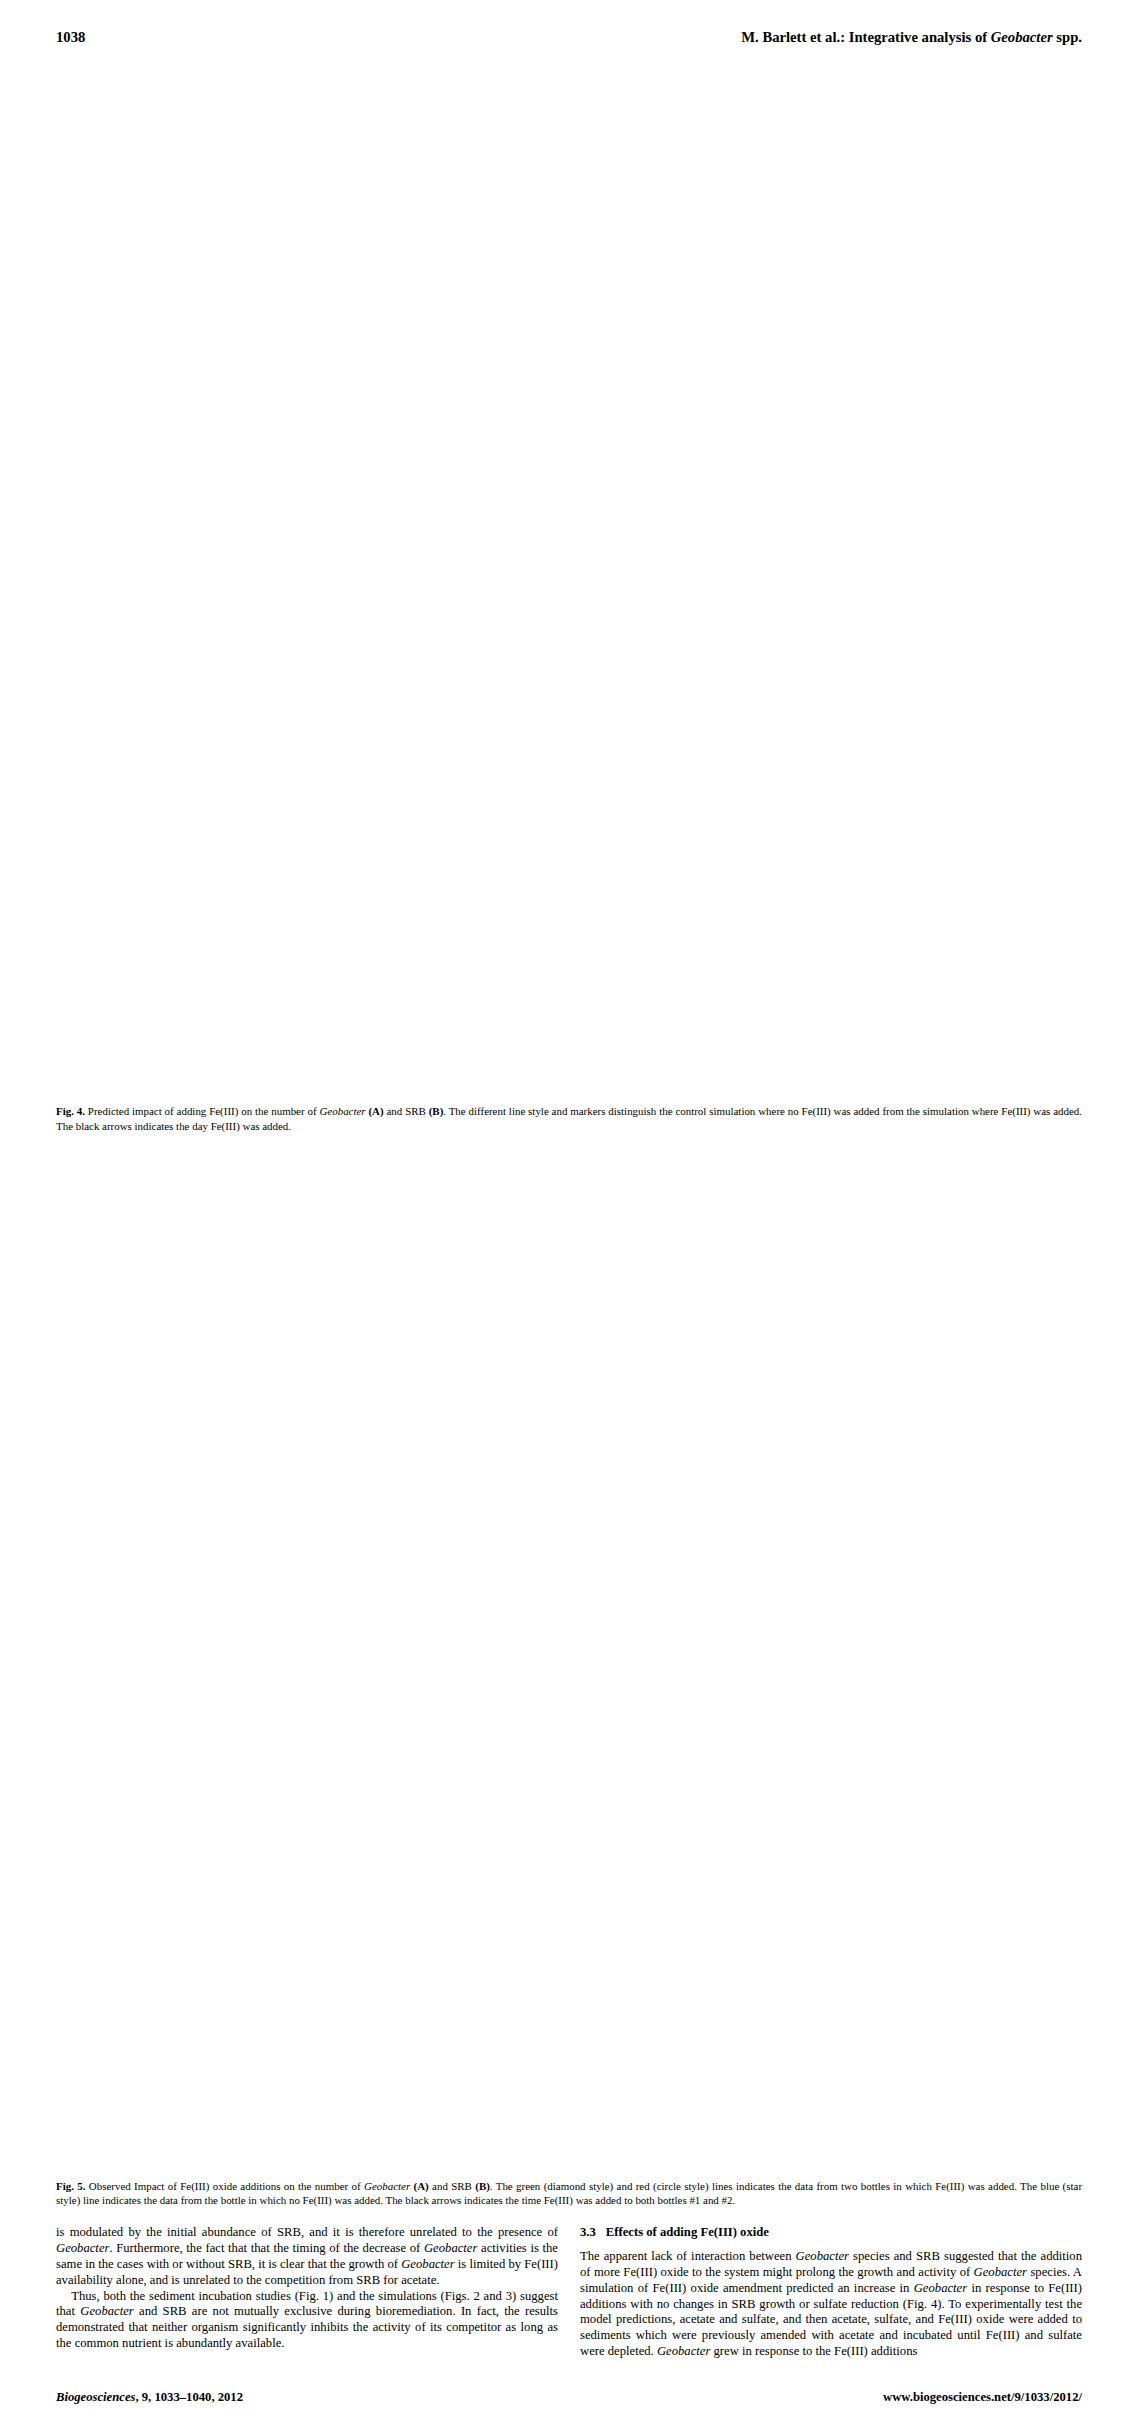1038
M. Barlett et al.: Integrative analysis of Geobacter spp.
Fig. 4. Predicted impact of adding Fe(III) on the number of Geobacter (A) and SRB (B). The different line style and markers distinguish the control simulation where no Fe(III) was added from the simulation where Fe(III) was added. The black arrows indicates the day Fe(III) was added.
Fig. 5. Observed Impact of Fe(III) oxide additions on the number of Geobacter (A) and SRB (B). The green (diamond style) and red (circle style) lines indicates the data from two bottles in which Fe(III) was added. The blue (star style) line indicates the data from the bottle in which no Fe(III) was added. The black arrows indicates the time Fe(III) was added to both bottles #1 and #2.
is modulated by the initial abundance of SRB, and it is therefore unrelated to the presence of Geobacter. Furthermore, the fact that that the timing of the decrease of Geobacter activities is the same in the cases with or without SRB, it is clear that the growth of Geobacter is limited by Fe(III) availability alone, and is unrelated to the competition from SRB for acetate.
Thus, both the sediment incubation studies (Fig. 1) and the simulations (Figs. 2 and 3) suggest that Geobacter and SRB are not mutually exclusive during bioremediation. In fact, the results demonstrated that neither organism significantly inhibits the activity of its competitor as long as the common nutrient is abundantly available.
3.3 Effects of adding Fe(III) oxide
The apparent lack of interaction between Geobacter species and SRB suggested that the addition of more Fe(III) oxide to the system might prolong the growth and activity of Geobacter species. A simulation of Fe(III) oxide amendment predicted an increase in Geobacter in response to Fe(III) additions with no changes in SRB growth or sulfate reduction (Fig. 4). To experimentally test the model predictions, acetate and sulfate, and then acetate, sulfate, and Fe(III) oxide were added to sediments which were previously amended with acetate and incubated until Fe(III) and sulfate were depleted. Geobacter grew in response to the Fe(III) additions
Biogeosciences, 9, 1033–1040, 2012
www.biogeosciences.net/9/1033/2012/